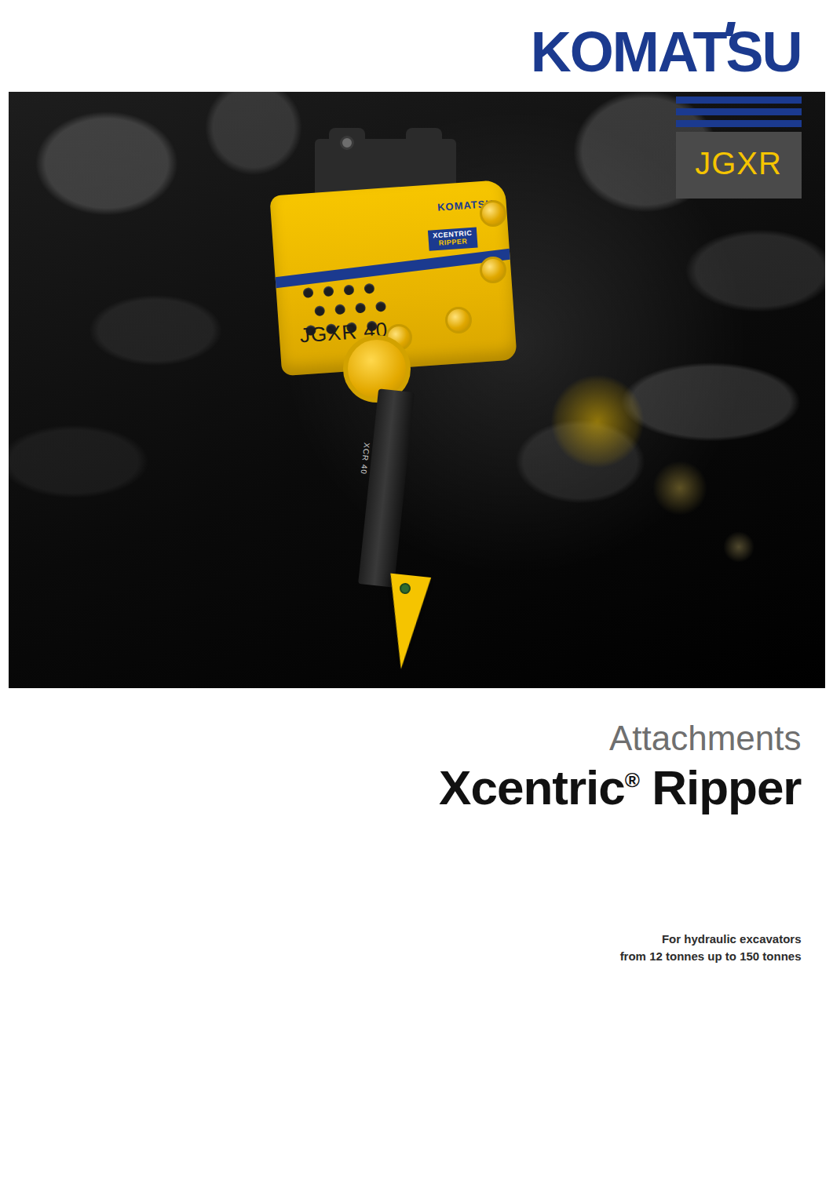KOMATSU
JGXR
KOMATSU XCENTRICRIPPER
JGXR 40
XCR 40
Attachments
Xcentric® Ripper
For hydraulic excavators
from 12 tonnes up to 150 tonnes